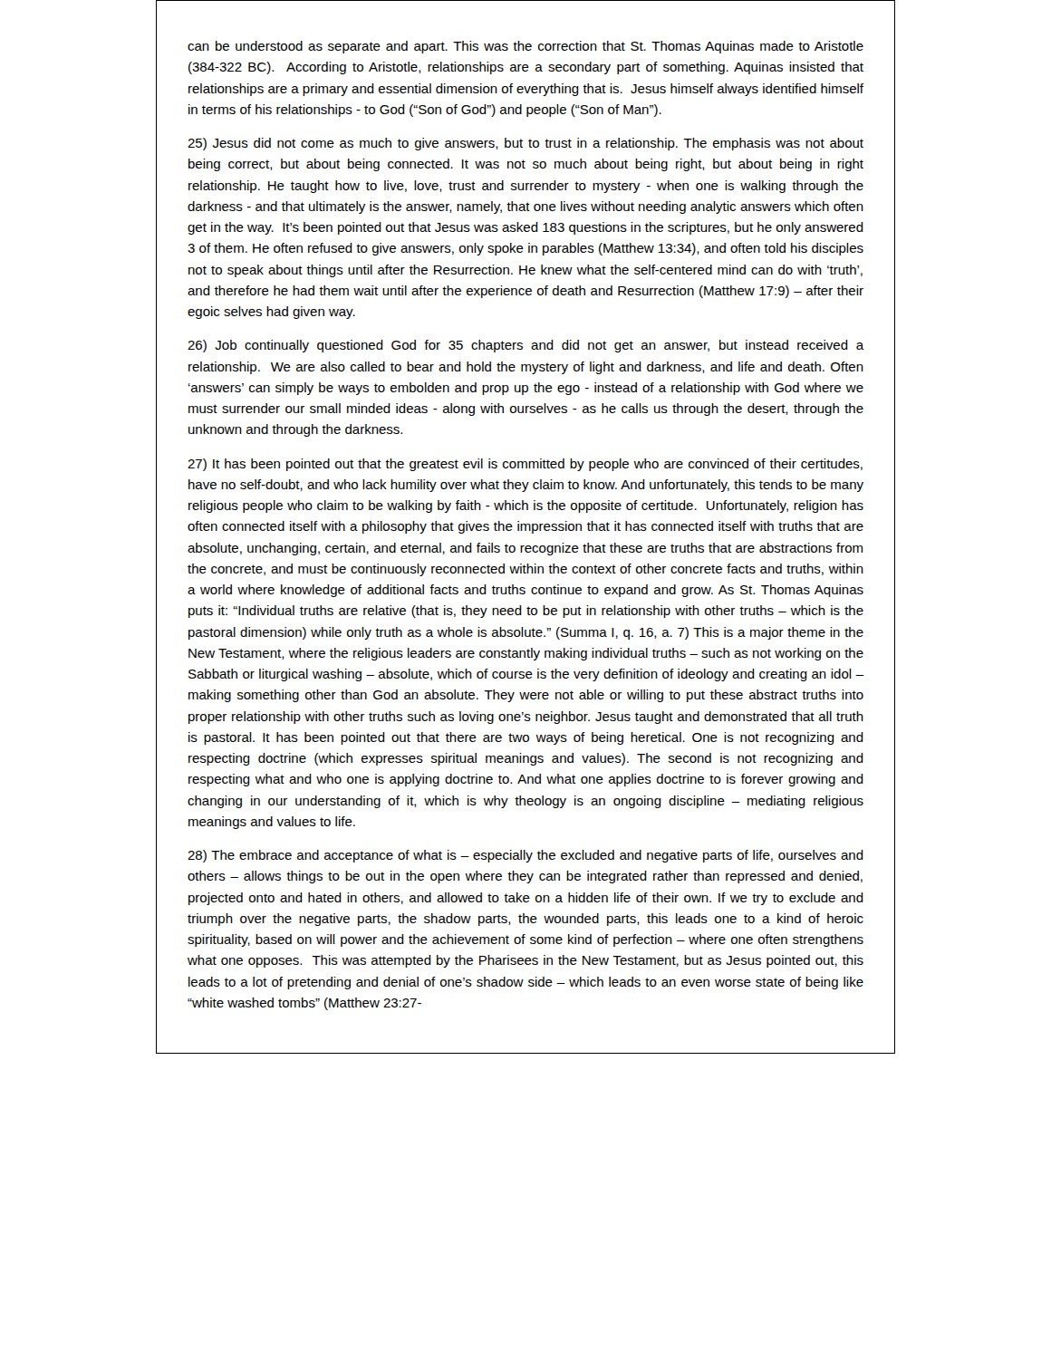can be understood as separate and apart. This was the correction that St. Thomas Aquinas made to Aristotle (384-322 BC). According to Aristotle, relationships are a secondary part of something. Aquinas insisted that relationships are a primary and essential dimension of everything that is. Jesus himself always identified himself in terms of his relationships - to God (“Son of God”) and people (“Son of Man”).
25) Jesus did not come as much to give answers, but to trust in a relationship. The emphasis was not about being correct, but about being connected. It was not so much about being right, but about being in right relationship. He taught how to live, love, trust and surrender to mystery - when one is walking through the darkness - and that ultimately is the answer, namely, that one lives without needing analytic answers which often get in the way. It’s been pointed out that Jesus was asked 183 questions in the scriptures, but he only answered 3 of them. He often refused to give answers, only spoke in parables (Matthew 13:34), and often told his disciples not to speak about things until after the Resurrection. He knew what the self-centered mind can do with ‘truth’, and therefore he had them wait until after the experience of death and Resurrection (Matthew 17:9) – after their egoic selves had given way.
26) Job continually questioned God for 35 chapters and did not get an answer, but instead received a relationship. We are also called to bear and hold the mystery of light and darkness, and life and death. Often ‘answers’ can simply be ways to embolden and prop up the ego - instead of a relationship with God where we must surrender our small minded ideas - along with ourselves - as he calls us through the desert, through the unknown and through the darkness.
27) It has been pointed out that the greatest evil is committed by people who are convinced of their certitudes, have no self-doubt, and who lack humility over what they claim to know. And unfortunately, this tends to be many religious people who claim to be walking by faith - which is the opposite of certitude. Unfortunately, religion has often connected itself with a philosophy that gives the impression that it has connected itself with truths that are absolute, unchanging, certain, and eternal, and fails to recognize that these are truths that are abstractions from the concrete, and must be continuously reconnected within the context of other concrete facts and truths, within a world where knowledge of additional facts and truths continue to expand and grow. As St. Thomas Aquinas puts it: “Individual truths are relative (that is, they need to be put in relationship with other truths – which is the pastoral dimension) while only truth as a whole is absolute.” (Summa I, q. 16, a. 7) This is a major theme in the New Testament, where the religious leaders are constantly making individual truths – such as not working on the Sabbath or liturgical washing – absolute, which of course is the very definition of ideology and creating an idol – making something other than God an absolute. They were not able or willing to put these abstract truths into proper relationship with other truths such as loving one’s neighbor. Jesus taught and demonstrated that all truth is pastoral. It has been pointed out that there are two ways of being heretical. One is not recognizing and respecting doctrine (which expresses spiritual meanings and values). The second is not recognizing and respecting what and who one is applying doctrine to. And what one applies doctrine to is forever growing and changing in our understanding of it, which is why theology is an ongoing discipline – mediating religious meanings and values to life.
28) The embrace and acceptance of what is – especially the excluded and negative parts of life, ourselves and others – allows things to be out in the open where they can be integrated rather than repressed and denied, projected onto and hated in others, and allowed to take on a hidden life of their own. If we try to exclude and triumph over the negative parts, the shadow parts, the wounded parts, this leads one to a kind of heroic spirituality, based on will power and the achievement of some kind of perfection – where one often strengthens what one opposes. This was attempted by the Pharisees in the New Testament, but as Jesus pointed out, this leads to a lot of pretending and denial of one’s shadow side – which leads to an even worse state of being like “white washed tombs” (Matthew 23:27-